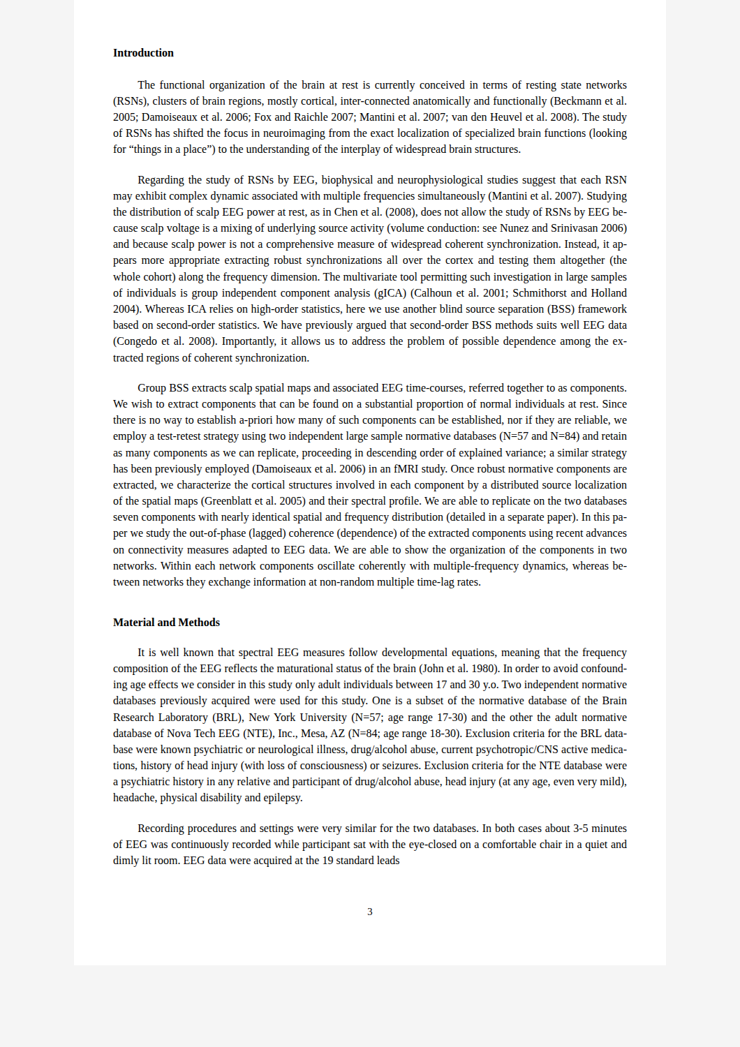Introduction
The functional organization of the brain at rest is currently conceived in terms of resting state networks (RSNs), clusters of brain regions, mostly cortical, inter-connected anatomically and functionally (Beckmann et al. 2005; Damoiseaux et al. 2006; Fox and Raichle 2007; Mantini et al. 2007; van den Heuvel et al. 2008). The study of RSNs has shifted the focus in neuroimaging from the exact localization of specialized brain functions (looking for “things in a place”) to the understanding of the interplay of widespread brain structures.
Regarding the study of RSNs by EEG, biophysical and neurophysiological studies suggest that each RSN may exhibit complex dynamic associated with multiple frequencies simultaneously (Mantini et al. 2007). Studying the distribution of scalp EEG power at rest, as in Chen et al. (2008), does not allow the study of RSNs by EEG because scalp voltage is a mixing of underlying source activity (volume conduction: see Nunez and Srinivasan 2006) and because scalp power is not a comprehensive measure of widespread coherent synchronization. Instead, it appears more appropriate extracting robust synchronizations all over the cortex and testing them altogether (the whole cohort) along the frequency dimension. The multivariate tool permitting such investigation in large samples of individuals is group independent component analysis (gICA) (Calhoun et al. 2001; Schmithorst and Holland 2004). Whereas ICA relies on high-order statistics, here we use another blind source separation (BSS) framework based on second-order statistics. We have previously argued that second-order BSS methods suits well EEG data (Congedo et al. 2008). Importantly, it allows us to address the problem of possible dependence among the extracted regions of coherent synchronization.
Group BSS extracts scalp spatial maps and associated EEG time-courses, referred together to as components. We wish to extract components that can be found on a substantial proportion of normal individuals at rest. Since there is no way to establish a-priori how many of such components can be established, nor if they are reliable, we employ a test-retest strategy using two independent large sample normative databases (N=57 and N=84) and retain as many components as we can replicate, proceeding in descending order of explained variance; a similar strategy has been previously employed (Damoiseaux et al. 2006) in an fMRI study. Once robust normative components are extracted, we characterize the cortical structures involved in each component by a distributed source localization of the spatial maps (Greenblatt et al. 2005) and their spectral profile. We are able to replicate on the two databases seven components with nearly identical spatial and frequency distribution (detailed in a separate paper). In this paper we study the out-of-phase (lagged) coherence (dependence) of the extracted components using recent advances on connectivity measures adapted to EEG data. We are able to show the organization of the components in two networks. Within each network components oscillate coherently with multiple-frequency dynamics, whereas between networks they exchange information at non-random multiple time-lag rates.
Material and Methods
It is well known that spectral EEG measures follow developmental equations, meaning that the frequency composition of the EEG reflects the maturational status of the brain (John et al. 1980). In order to avoid confounding age effects we consider in this study only adult individuals between 17 and 30 y.o. Two independent normative databases previously acquired were used for this study. One is a subset of the normative database of the Brain Research Laboratory (BRL), New York University (N=57; age range 17-30) and the other the adult normative database of Nova Tech EEG (NTE), Inc., Mesa, AZ (N=84; age range 18-30). Exclusion criteria for the BRL database were known psychiatric or neurological illness, drug/alcohol abuse, current psychotropic/CNS active medications, history of head injury (with loss of consciousness) or seizures. Exclusion criteria for the NTE database were a psychiatric history in any relative and participant of drug/alcohol abuse, head injury (at any age, even very mild), headache, physical disability and epilepsy.
Recording procedures and settings were very similar for the two databases. In both cases about 3-5 minutes of EEG was continuously recorded while participant sat with the eye-closed on a comfortable chair in a quiet and dimly lit room. EEG data were acquired at the 19 standard leads
3